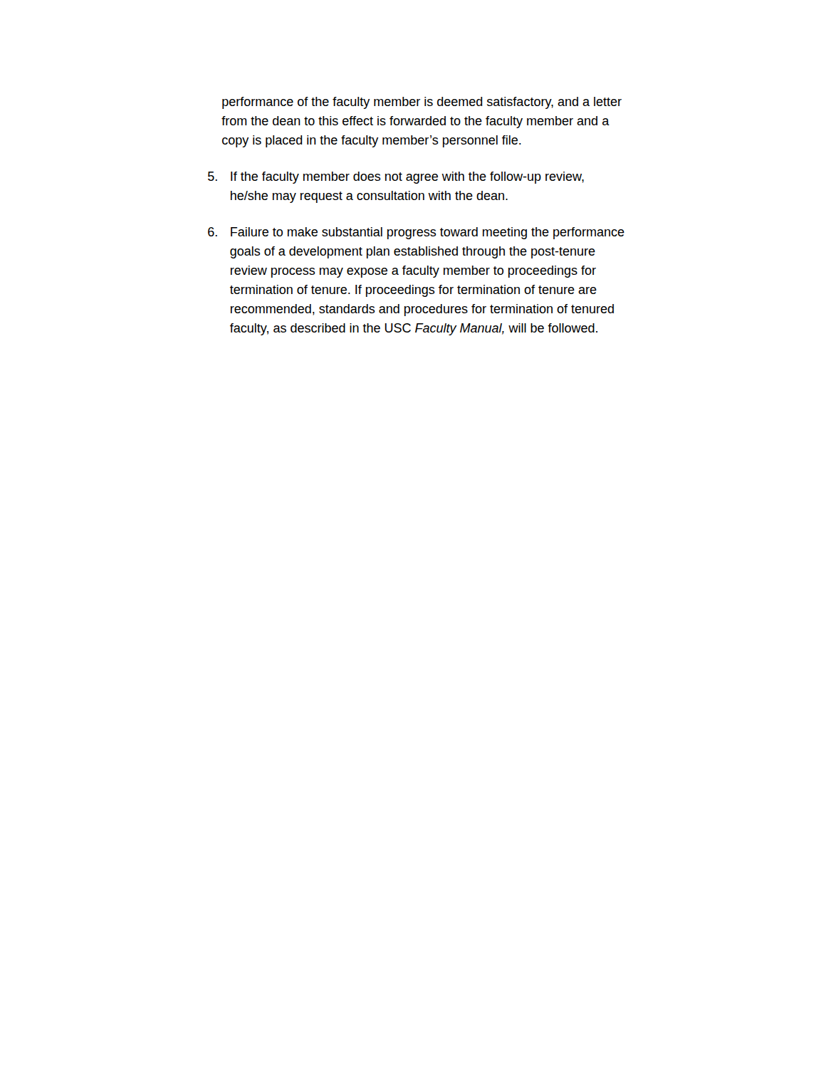performance of the faculty member is deemed satisfactory, and a letter from the dean to this effect is forwarded to the faculty member and a copy is placed in the faculty member’s personnel file.
If the faculty member does not agree with the follow-up review, he/she may request a consultation with the dean.
Failure to make substantial progress toward meeting the performance goals of a development plan established through the post-tenure review process may expose a faculty member to proceedings for termination of tenure. If proceedings for termination of tenure are recommended, standards and procedures for termination of tenured faculty, as described in the USC Faculty Manual, will be followed.